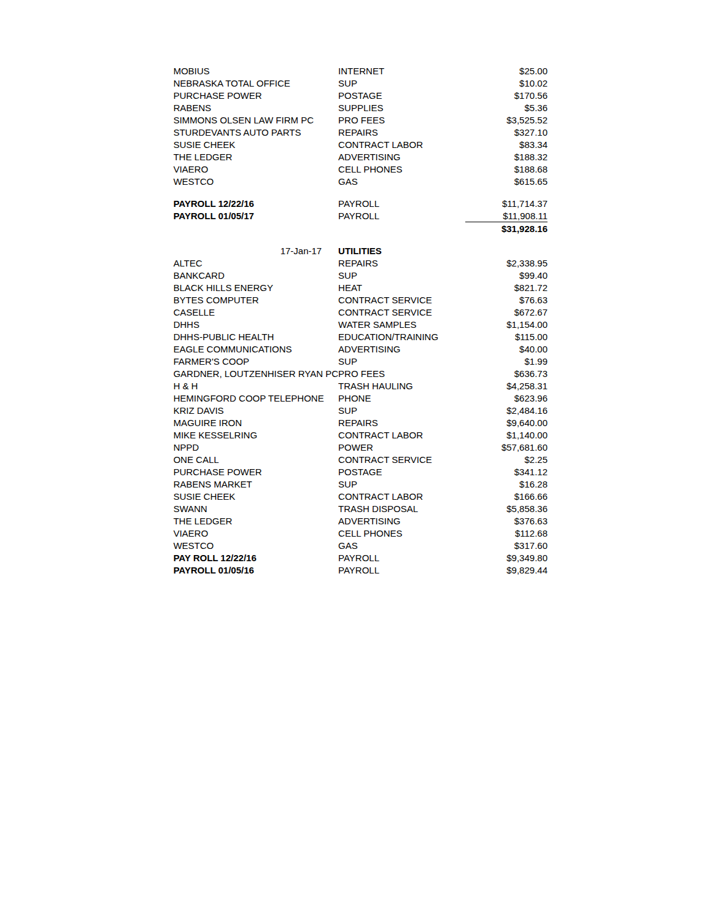| MOBIUS | INTERNET | $25.00 |
| NEBRASKA TOTAL OFFICE | SUP | $10.02 |
| PURCHASE POWER | POSTAGE | $170.56 |
| RABENS | SUPPLIES | $5.36 |
| SIMMONS OLSEN LAW FIRM PC | PRO FEES | $3,525.52 |
| STURDEVANTS AUTO PARTS | REPAIRS | $327.10 |
| SUSIE CHEEK | CONTRACT LABOR | $83.34 |
| THE LEDGER | ADVERTISING | $188.32 |
| VIAERO | CELL PHONES | $188.68 |
| WESTCO | GAS | $615.65 |
| PAYROLL 12/22/16 | PAYROLL | $11,714.37 |
| PAYROLL 01/05/17 | PAYROLL | $11,908.11 |
| | | $31,928.16 |
| 17-Jan-17 | UTILITIES | |
| ALTEC | REPAIRS | $2,338.95 |
| BANKCARD | SUP | $99.40 |
| BLACK HILLS ENERGY | HEAT | $821.72 |
| BYTES COMPUTER | CONTRACT SERVICE | $76.63 |
| CASELLE | CONTRACT SERVICE | $672.67 |
| DHHS | WATER SAMPLES | $1,154.00 |
| DHHS-PUBLIC HEALTH | EDUCATION/TRAINING | $115.00 |
| EAGLE COMMUNICATIONS | ADVERTISING | $40.00 |
| FARMER'S COOP | SUP | $1.99 |
| GARDNER, LOUTZENHISER RYAN PC | PRO FEES | $636.73 |
| H & H | TRASH HAULING | $4,258.31 |
| HEMINGFORD COOP TELEPHONE | PHONE | $623.96 |
| KRIZ DAVIS | SUP | $2,484.16 |
| MAGUIRE IRON | REPAIRS | $9,640.00 |
| MIKE KESSELRING | CONTRACT LABOR | $1,140.00 |
| NPPD | POWER | $57,681.60 |
| ONE CALL | CONTRACT SERVICE | $2.25 |
| PURCHASE POWER | POSTAGE | $341.12 |
| RABENS MARKET | SUP | $16.28 |
| SUSIE CHEEK | CONTRACT LABOR | $166.66 |
| SWANN | TRASH DISPOSAL | $5,858.36 |
| THE LEDGER | ADVERTISING | $376.63 |
| VIAERO | CELL PHONES | $112.68 |
| WESTCO | GAS | $317.60 |
| PAY ROLL 12/22/16 | PAYROLL | $9,349.80 |
| PAYROLL 01/05/16 | PAYROLL | $9,829.44 |